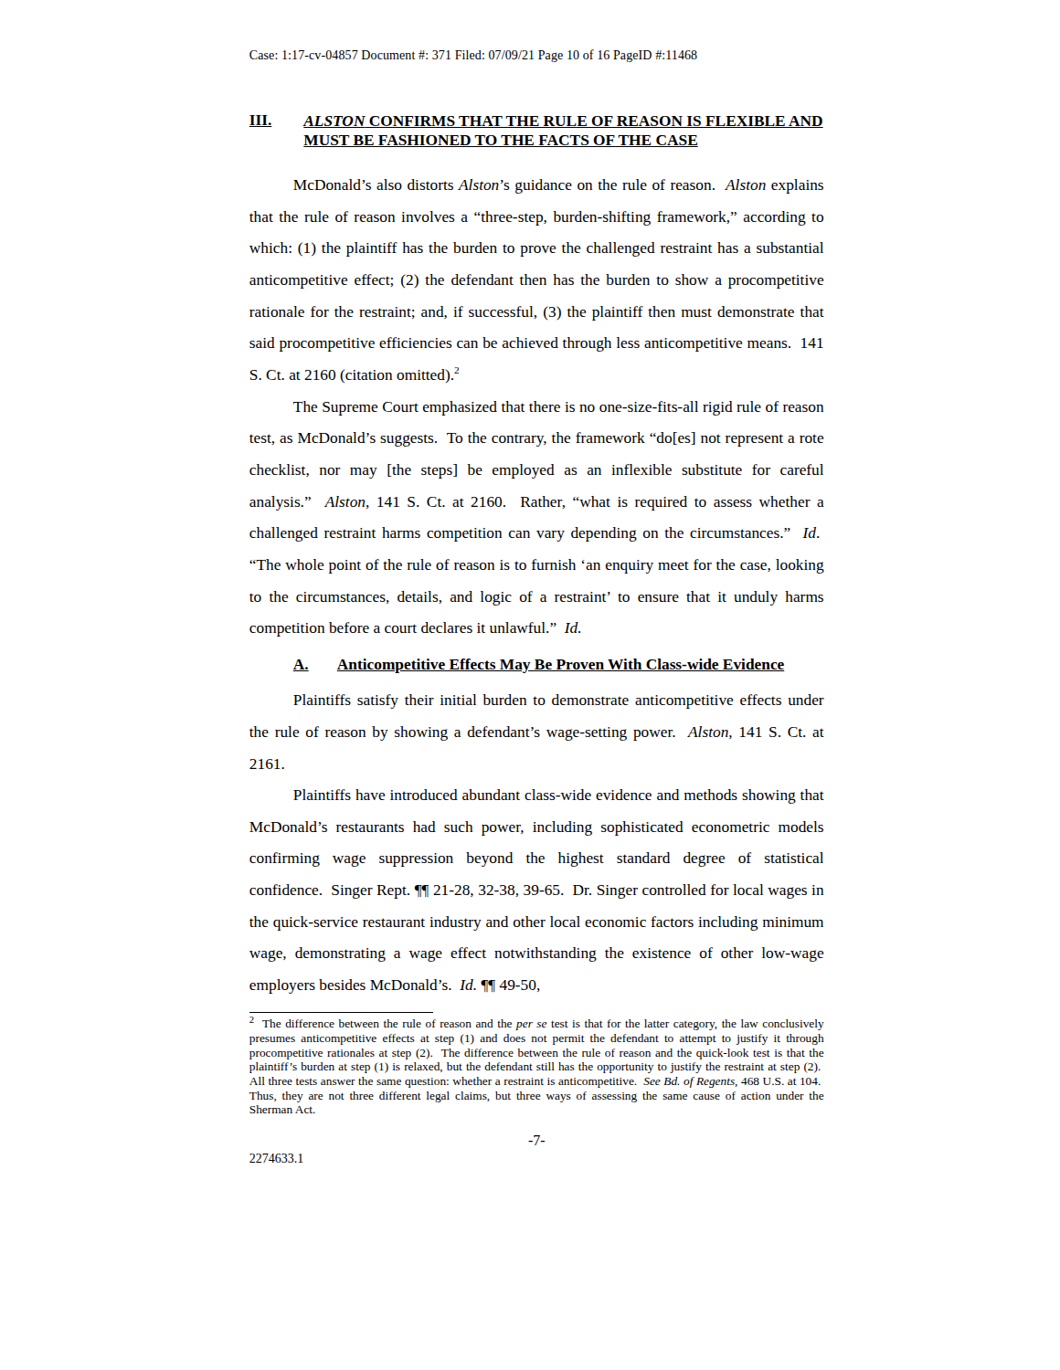Case: 1:17-cv-04857 Document #: 371 Filed: 07/09/21 Page 10 of 16 PageID #:11468
III.
ALSTON CONFIRMS THAT THE RULE OF REASON IS FLEXIBLE AND MUST BE FASHIONED TO THE FACTS OF THE CASE
McDonald’s also distorts Alston’s guidance on the rule of reason. Alston explains that the rule of reason involves a “three-step, burden-shifting framework,” according to which: (1) the plaintiff has the burden to prove the challenged restraint has a substantial anticompetitive effect; (2) the defendant then has the burden to show a procompetitive rationale for the restraint; and, if successful, (3) the plaintiff then must demonstrate that said procompetitive efficiencies can be achieved through less anticompetitive means. 141 S. Ct. at 2160 (citation omitted).2
The Supreme Court emphasized that there is no one-size-fits-all rigid rule of reason test, as McDonald’s suggests. To the contrary, the framework “do[es] not represent a rote checklist, nor may [the steps] be employed as an inflexible substitute for careful analysis.” Alston, 141 S. Ct. at 2160. Rather, “what is required to assess whether a challenged restraint harms competition can vary depending on the circumstances.” Id. “The whole point of the rule of reason is to furnish ‘an enquiry meet for the case, looking to the circumstances, details, and logic of a restraint’ to ensure that it unduly harms competition before a court declares it unlawful.” Id.
A.
Anticompetitive Effects May Be Proven With Class-wide Evidence
Plaintiffs satisfy their initial burden to demonstrate anticompetitive effects under the rule of reason by showing a defendant’s wage-setting power. Alston, 141 S. Ct. at 2161.
Plaintiffs have introduced abundant class-wide evidence and methods showing that McDonald’s restaurants had such power, including sophisticated econometric models confirming wage suppression beyond the highest standard degree of statistical confidence. Singer Rept. ¶¶ 21-28, 32-38, 39-65. Dr. Singer controlled for local wages in the quick-service restaurant industry and other local economic factors including minimum wage, demonstrating a wage effect notwithstanding the existence of other low-wage employers besides McDonald’s. Id. ¶¶ 49-50,
2 The difference between the rule of reason and the per se test is that for the latter category, the law conclusively presumes anticompetitive effects at step (1) and does not permit the defendant to attempt to justify it through procompetitive rationales at step (2). The difference between the rule of reason and the quick-look test is that the plaintiff’s burden at step (1) is relaxed, but the defendant still has the opportunity to justify the restraint at step (2). All three tests answer the same question: whether a restraint is anticompetitive. See Bd. of Regents, 468 U.S. at 104. Thus, they are not three different legal claims, but three ways of assessing the same cause of action under the Sherman Act.
-7-
2274633.1